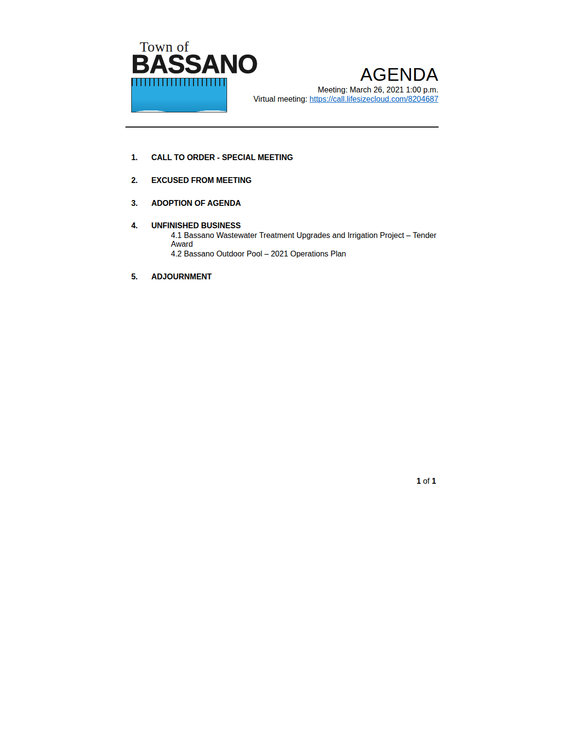Town of
BASSANO
AGENDA
Meeting: March 26, 2021 1:00 p.m.
Virtual meeting: https://call.lifesizecloud.com/8204687
1. CALL TO ORDER - SPECIAL MEETING
2. EXCUSED FROM MEETING
3. ADOPTION OF AGENDA
4. UNFINISHED BUSINESS
4.1 Bassano Wastewater Treatment Upgrades and Irrigation Project – Tender Award
4.2 Bassano Outdoor Pool – 2021 Operations Plan
5. ADJOURNMENT
1 of 1